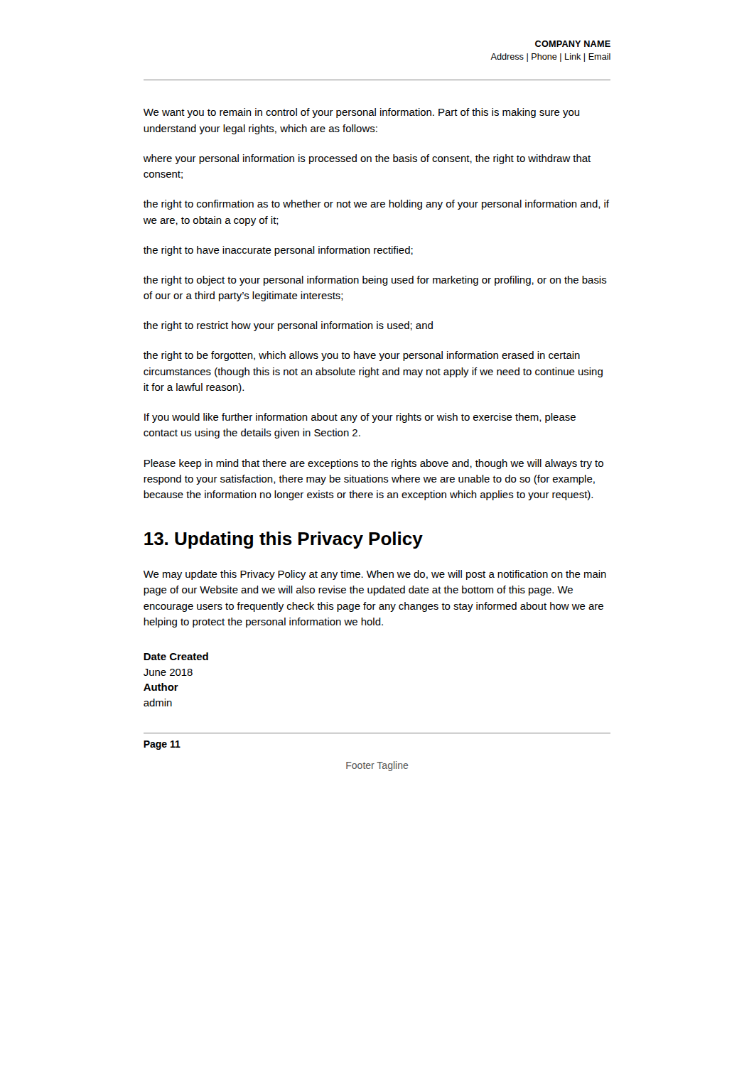COMPANY NAME
Address | Phone | Link | Email
We want you to remain in control of your personal information. Part of this is making sure you understand your legal rights, which are as follows:
where your personal information is processed on the basis of consent, the right to withdraw that consent;
the right to confirmation as to whether or not we are holding any of your personal information and, if we are, to obtain a copy of it;
the right to have inaccurate personal information rectified;
the right to object to your personal information being used for marketing or profiling, or on the basis of our or a third party’s legitimate interests;
the right to restrict how your personal information is used; and
the right to be forgotten, which allows you to have your personal information erased in certain circumstances (though this is not an absolute right and may not apply if we need to continue using it for a lawful reason).
If you would like further information about any of your rights or wish to exercise them, please contact us using the details given in Section 2.
Please keep in mind that there are exceptions to the rights above and, though we will always try to respond to your satisfaction, there may be situations where we are unable to do so (for example, because the information no longer exists or there is an exception which applies to your request).
13. Updating this Privacy Policy
We may update this Privacy Policy at any time. When we do, we will post a notification on the main page of our Website and we will also revise the updated date at the bottom of this page. We encourage users to frequently check this page for any changes to stay informed about how we are helping to protect the personal information we hold.
Date Created
June 2018
Author
admin
Page 11
Footer Tagline